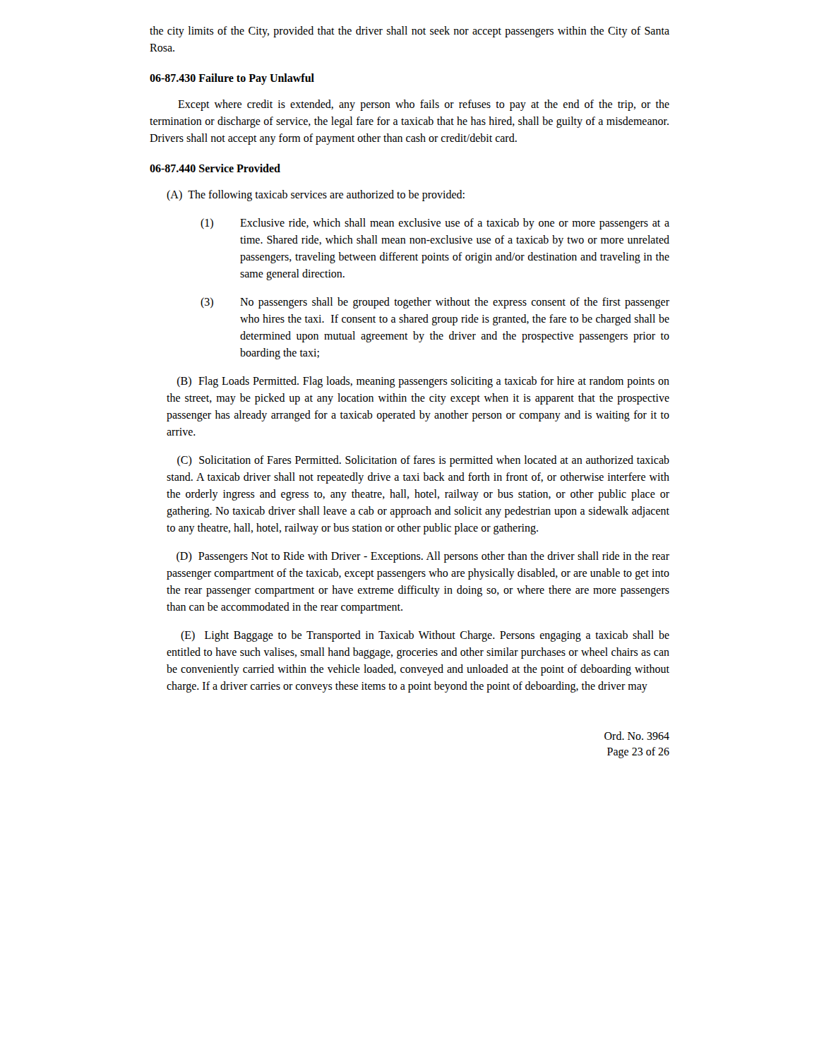the city limits of the City, provided that the driver shall not seek nor accept passengers within the City of Santa Rosa.
06-87.430 Failure to Pay Unlawful
Except where credit is extended, any person who fails or refuses to pay at the end of the trip, or the termination or discharge of service, the legal fare for a taxicab that he has hired, shall be guilty of a misdemeanor. Drivers shall not accept any form of payment other than cash or credit/debit card.
06-87.440 Service Provided
(A) The following taxicab services are authorized to be provided:
(1) Exclusive ride, which shall mean exclusive use of a taxicab by one or more passengers at a time. Shared ride, which shall mean non-exclusive use of a taxicab by two or more unrelated passengers, traveling between different points of origin and/or destination and traveling in the same general direction.
(3) No passengers shall be grouped together without the express consent of the first passenger who hires the taxi. If consent to a shared group ride is granted, the fare to be charged shall be determined upon mutual agreement by the driver and the prospective passengers prior to boarding the taxi;
(B) Flag Loads Permitted. Flag loads, meaning passengers soliciting a taxicab for hire at random points on the street, may be picked up at any location within the city except when it is apparent that the prospective passenger has already arranged for a taxicab operated by another person or company and is waiting for it to arrive.
(C) Solicitation of Fares Permitted. Solicitation of fares is permitted when located at an authorized taxicab stand. A taxicab driver shall not repeatedly drive a taxi back and forth in front of, or otherwise interfere with the orderly ingress and egress to, any theatre, hall, hotel, railway or bus station, or other public place or gathering. No taxicab driver shall leave a cab or approach and solicit any pedestrian upon a sidewalk adjacent to any theatre, hall, hotel, railway or bus station or other public place or gathering.
(D) Passengers Not to Ride with Driver - Exceptions. All persons other than the driver shall ride in the rear passenger compartment of the taxicab, except passengers who are physically disabled, or are unable to get into the rear passenger compartment or have extreme difficulty in doing so, or where there are more passengers than can be accommodated in the rear compartment.
(E) Light Baggage to be Transported in Taxicab Without Charge. Persons engaging a taxicab shall be entitled to have such valises, small hand baggage, groceries and other similar purchases or wheel chairs as can be conveniently carried within the vehicle loaded, conveyed and unloaded at the point of deboarding without charge. If a driver carries or conveys these items to a point beyond the point of deboarding, the driver may
Ord. No. 3964
Page 23 of 26